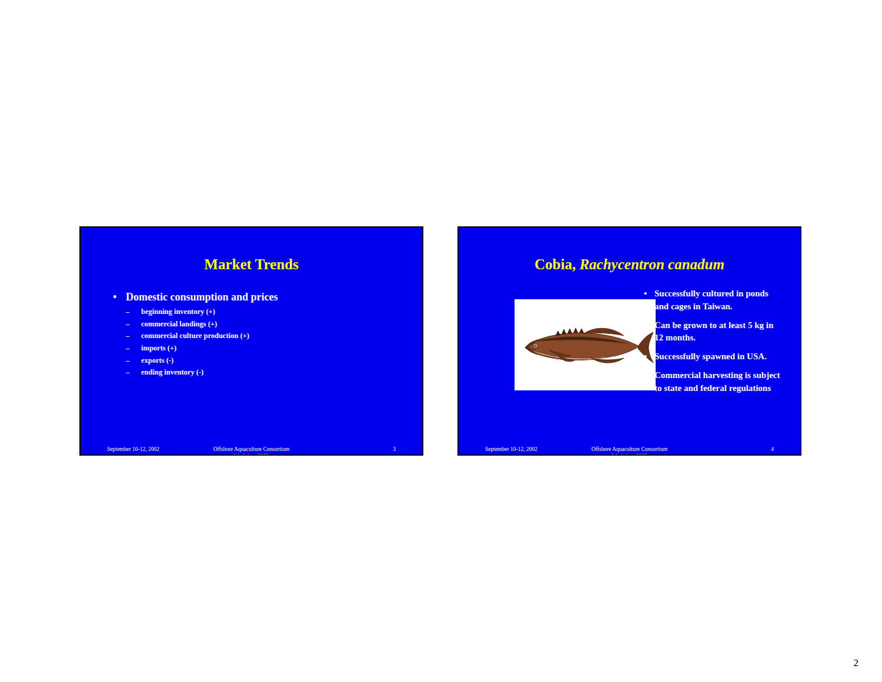Market Trends
Domestic consumption and prices
beginning inventory (+)
commercial landings (+)
commercial culture production (+)
imports (+)
exports (-)
ending inventory (-)
September 10-12, 2002 Offshore Aquaculture Consortium
Workshop 2002 3
Cobia, Rachycentron canadum
Cobia (Rachycentron canadum)
Successfully cultured in ponds and cages in Taiwan.
Can be grown to at least 5 kg in 12 months.
Successfully spawned in USA.
Commercial harvesting is subject to state and federal regulations
September 10-12, 2002 Offshore Aquaculture Consortium
Workshop 2002 4
2